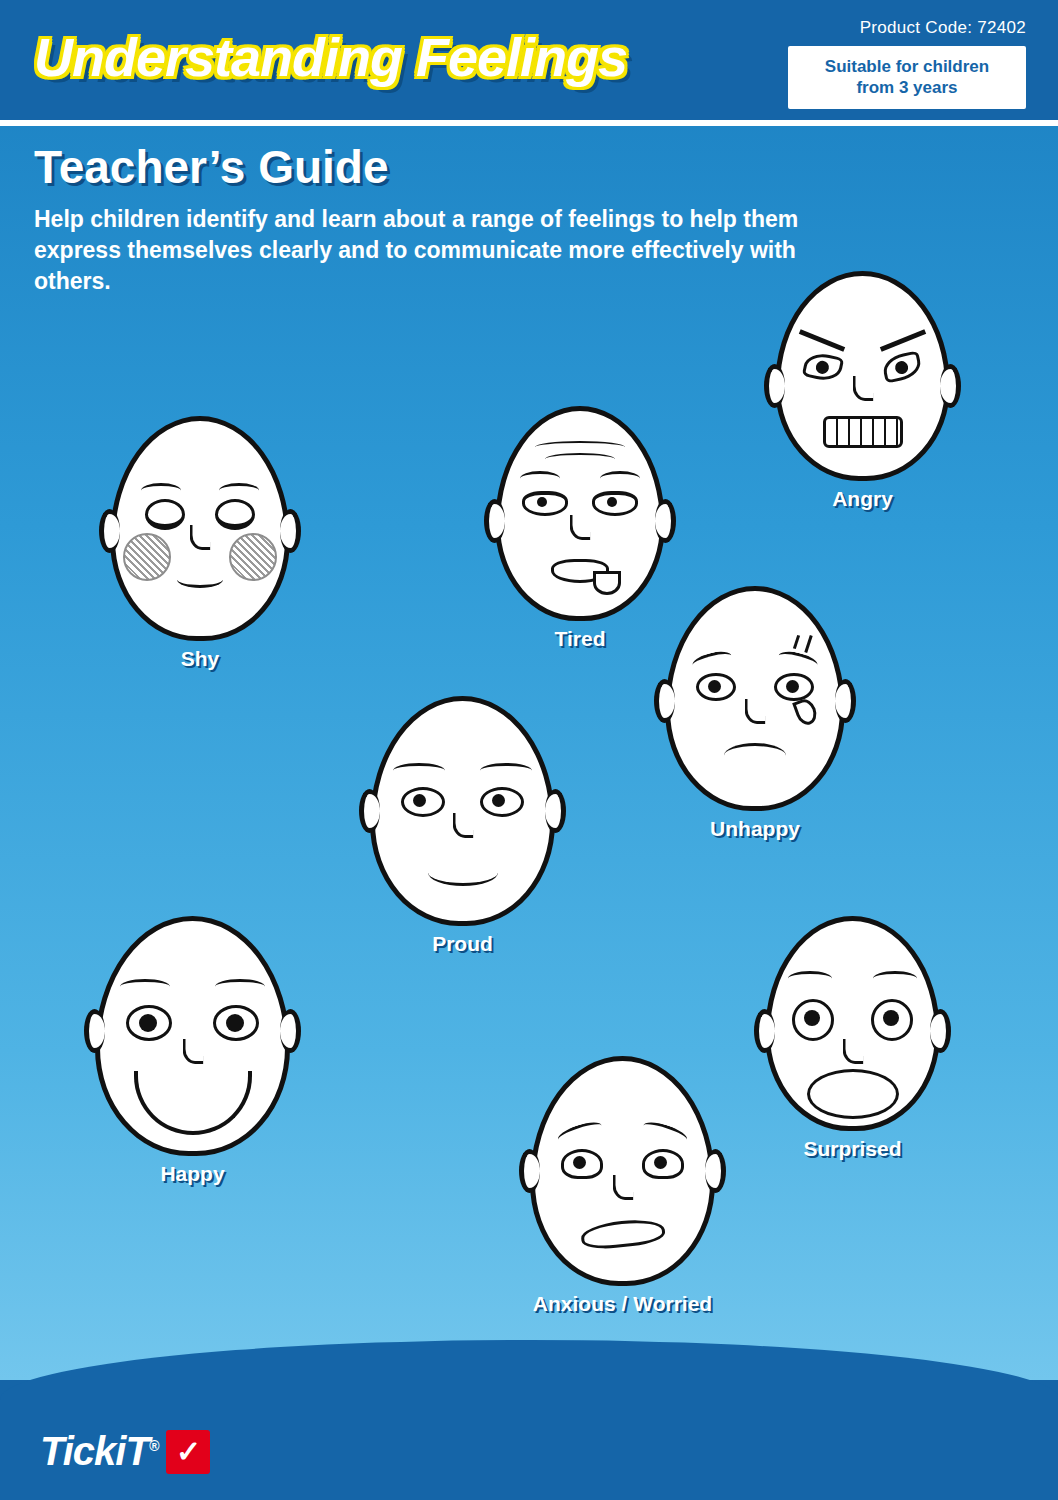Understanding Feelings
Product Code: 72402
Suitable for children
from 3 years
Teacher’s Guide
Help children identify and learn about a range of feelings to help them express themselves clearly and to communicate more effectively with others.
Angry
Shy
Tired
Unhappy
Proud
Happy
Anxious / Worried
Surprised
TickiT® ✓